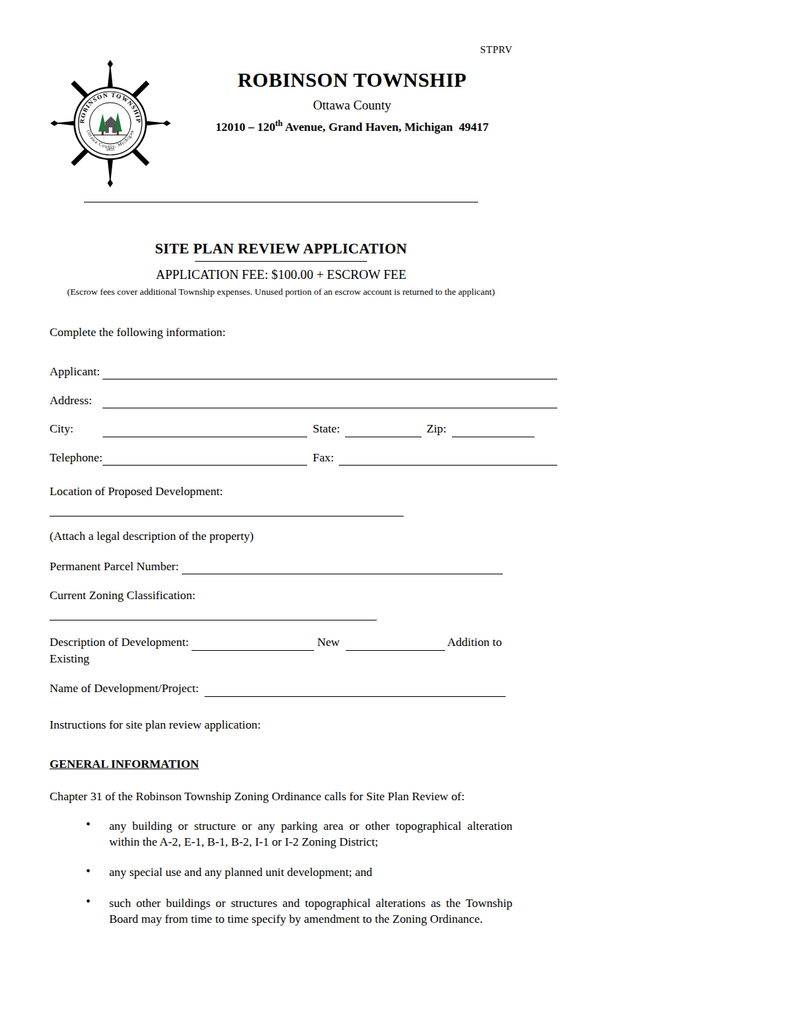STPRV
ROBINSON TOWNSHIP Ottawa County, Michigan 1855
ROBINSON TOWNSHIP
Ottawa County
12010 – 120th Avenue, Grand Haven, Michigan 49417
SITE PLAN REVIEW APPLICATION
APPLICATION FEE: $100.00 + ESCROW FEE
(Escrow fees cover additional Township expenses. Unused portion of an escrow account is returned to the applicant)
Complete the following information:
| Applicant: | |
| Address: | |
| City: | State: Zip: |
| Telephone: | Fax: |
Location of Proposed Development:
(Attach a legal description of the property)
Permanent Parcel Number:
Current Zoning Classification:
Description of Development: New Addition to Existing
Name of Development/Project:
Instructions for site plan review application:
GENERAL INFORMATION
Chapter 31 of the Robinson Township Zoning Ordinance calls for Site Plan Review of:
any building or structure or any parking area or other topographical alteration within the A-2, E-1, B-1, B-2, I-1 or I-2 Zoning District;
any special use and any planned unit development; and
such other buildings or structures and topographical alterations as the Township Board may from time to time specify by amendment to the Zoning Ordinance.